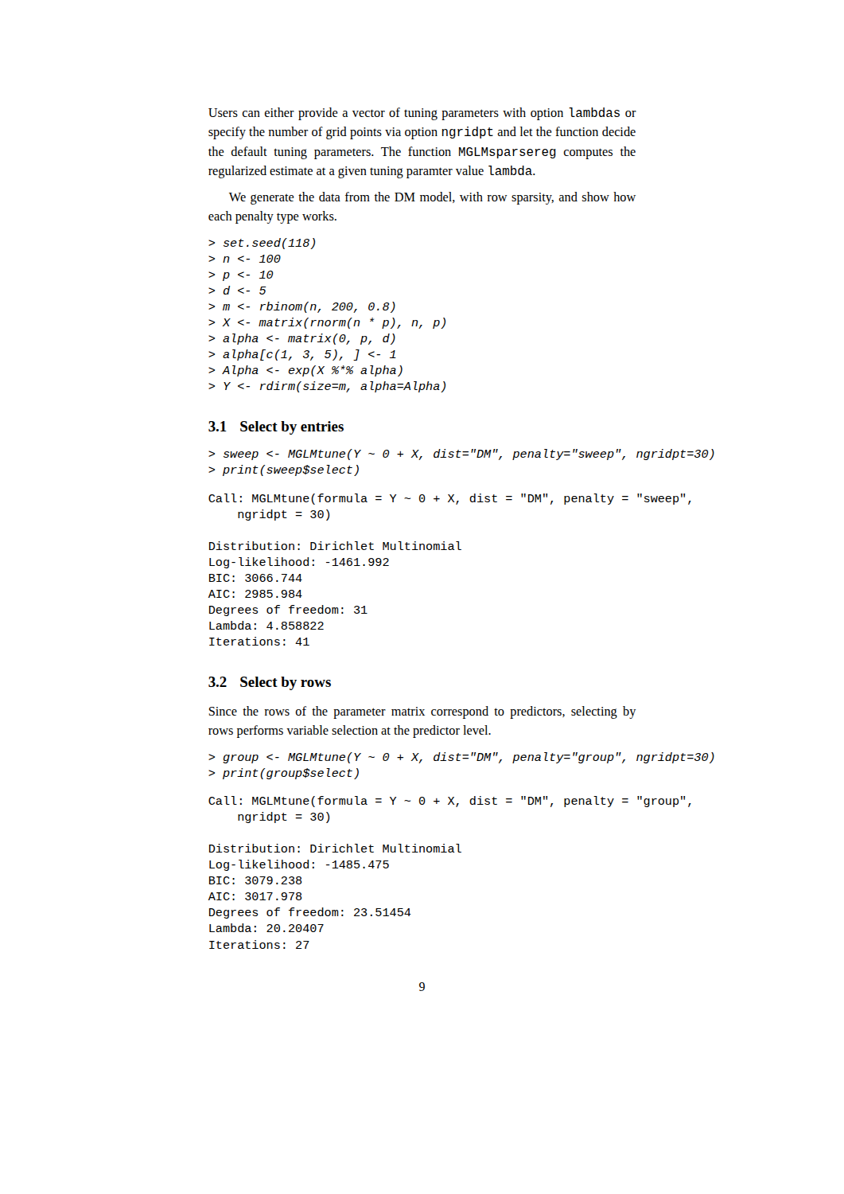Users can either provide a vector of tuning parameters with option lambdas or specify the number of grid points via option ngridpt and let the function decide the default tuning parameters. The function MGLMsparsereg computes the regularized estimate at a given tuning paramter value lambda.
We generate the data from the DM model, with row sparsity, and show how each penalty type works.
> set.seed(118)
> n <- 100
> p <- 10
> d <- 5
> m <- rbinom(n, 200, 0.8)
> X <- matrix(rnorm(n * p), n, p)
> alpha <- matrix(0, p, d)
> alpha[c(1, 3, 5), ] <- 1
> Alpha <- exp(X %*% alpha)
> Y <- rdirm(size=m, alpha=Alpha)
3.1 Select by entries
> sweep <- MGLMtune(Y ~ 0 + X, dist="DM", penalty="sweep", ngridpt=30)
> print(sweep$select)
Call: MGLMtune(formula = Y ~ 0 + X, dist = "DM", penalty = "sweep",
    ngridpt = 30)

Distribution: Dirichlet Multinomial
Log-likelihood: -1461.992
BIC: 3066.744
AIC: 2985.984
Degrees of freedom: 31
Lambda: 4.858822
Iterations: 41
3.2 Select by rows
Since the rows of the parameter matrix correspond to predictors, selecting by rows performs variable selection at the predictor level.
> group <- MGLMtune(Y ~ 0 + X, dist="DM", penalty="group", ngridpt=30)
> print(group$select)
Call: MGLMtune(formula = Y ~ 0 + X, dist = "DM", penalty = "group",
    ngridpt = 30)

Distribution: Dirichlet Multinomial
Log-likelihood: -1485.475
BIC: 3079.238
AIC: 3017.978
Degrees of freedom: 23.51454
Lambda: 20.20407
Iterations: 27
9